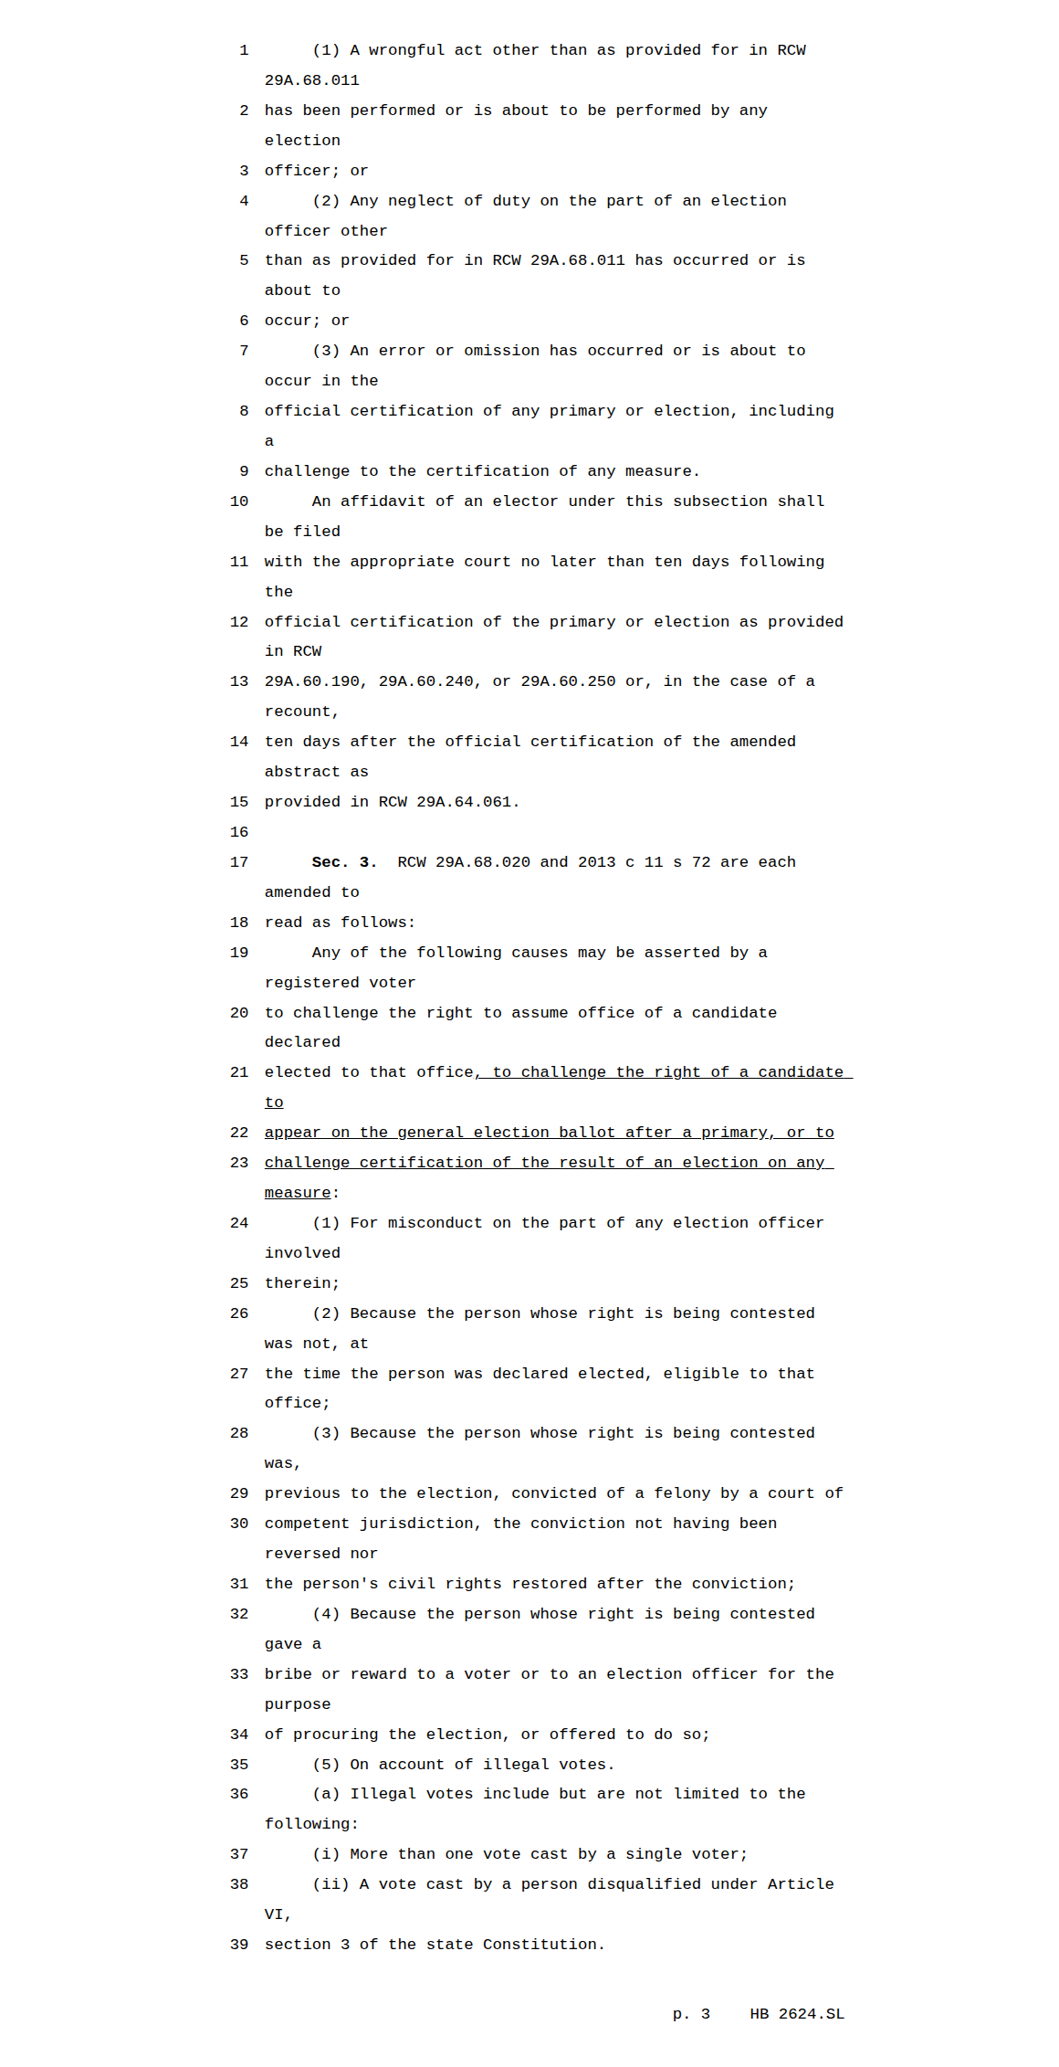(1) A wrongful act other than as provided for in RCW 29A.68.011
has been performed or is about to be performed by any election
officer; or
(2) Any neglect of duty on the part of an election officer other
than as provided for in RCW 29A.68.011 has occurred or is about to
occur; or
(3) An error or omission has occurred or is about to occur in the
official certification of any primary or election, including a
challenge to the certification of any measure.
An affidavit of an elector under this subsection shall be filed
with the appropriate court no later than ten days following the
official certification of the primary or election as provided in RCW
29A.60.190, 29A.60.240, or 29A.60.250 or, in the case of a recount,
ten days after the official certification of the amended abstract as
provided in RCW 29A.64.061.
Sec. 3. RCW 29A.68.020 and 2013 c 11 s 72 are each amended to
read as follows:
Any of the following causes may be asserted by a registered voter
to challenge the right to assume office of a candidate declared
elected to that office, to challenge the right of a candidate to
appear on the general election ballot after a primary, or to
challenge certification of the result of an election on any measure:
(1) For misconduct on the part of any election officer involved
therein;
(2) Because the person whose right is being contested was not, at
the time the person was declared elected, eligible to that office;
(3) Because the person whose right is being contested was,
previous to the election, convicted of a felony by a court of
competent jurisdiction, the conviction not having been reversed nor
the person's civil rights restored after the conviction;
(4) Because the person whose right is being contested gave a
bribe or reward to a voter or to an election officer for the purpose
of procuring the election, or offered to do so;
(5) On account of illegal votes.
(a) Illegal votes include but are not limited to the following:
(i) More than one vote cast by a single voter;
(ii) A vote cast by a person disqualified under Article VI,
section 3 of the state Constitution.
p. 3 HB 2624.SL